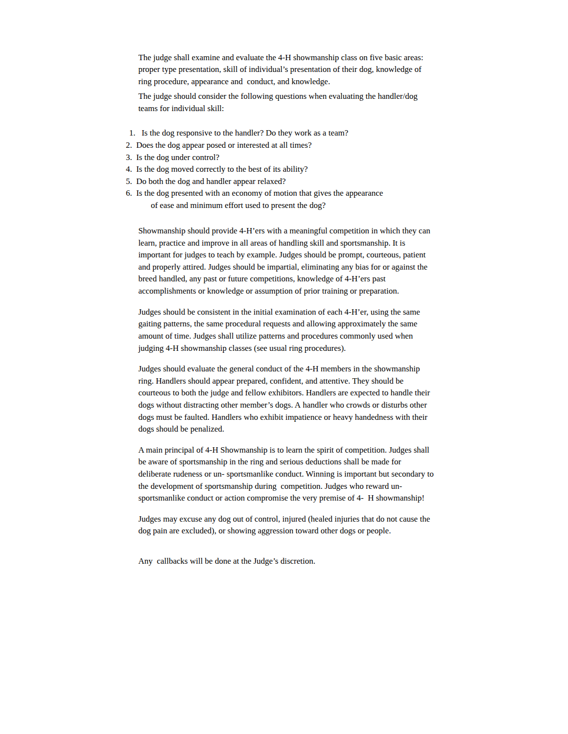The judge shall examine and evaluate the 4-H showmanship class on five basic areas: proper type presentation, skill of individual’s presentation of their dog, knowledge of ring procedure, appearance and conduct, and knowledge.
The judge should consider the following questions when evaluating the handler/dog teams for individual skill:
1. Is the dog responsive to the handler? Do they work as a team?
2. Does the dog appear posed or interested at all times?
3. Is the dog under control?
4. Is the dog moved correctly to the best of its ability?
5. Do both the dog and handler appear relaxed?
6. Is the dog presented with an economy of motion that gives the appearanceof ease and minimum effort used to present the dog?
Showmanship should provide 4-H’ers with a meaningful competition in which they can learn, practice and improve in all areas of handling skill and sportsmanship. It is important for judges to teach by example. Judges should be prompt, courteous, patient and properly attired. Judges should be impartial, eliminating any bias for or against the breed handled, any past or future competitions, knowledge of 4-H’ers past accomplishments or knowledge or assumption of prior training or preparation.
Judges should be consistent in the initial examination of each 4-H’er, using the same gaiting patterns, the same procedural requests and allowing approximately the same amount of time. Judges shall utilize patterns and procedures commonly used when judging 4-H showmanship classes (see usual ring procedures).
Judges should evaluate the general conduct of the 4-H members in the showmanship ring. Handlers should appear prepared, confident, and attentive. They should be courteous to both the judge and fellow exhibitors. Handlers are expected to handle their dogs without distracting other member’s dogs. A handler who crowds or disturbs other dogs must be faulted. Handlers who exhibit impatience or heavy handedness with their dogs should be penalized.
A main principal of 4-H Showmanship is to learn the spirit of competition. Judges shall be aware of sportsmanship in the ring and serious deductions shall be made for deliberate rudeness or un- sportsmanlike conduct. Winning is important but secondary to the development of sportsmanship during competition. Judges who reward un-sportsmanlike conduct or action compromise the very premise of 4- H showmanship!
Judges may excuse any dog out of control, injured (healed injuries that do not cause the dog pain are excluded), or showing aggression toward other dogs or people.
Any callbacks will be done at the Judge’s discretion.